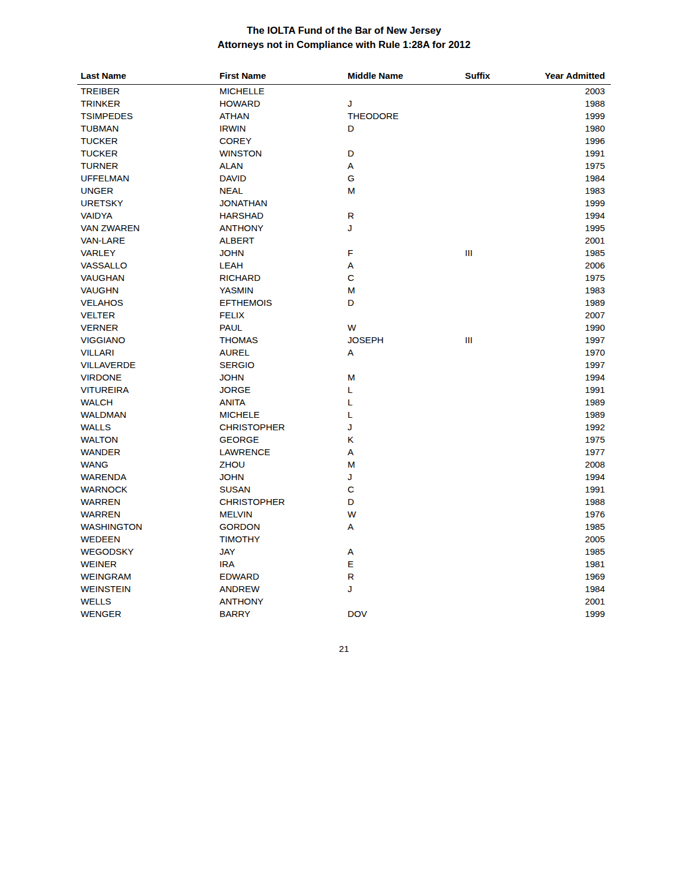The IOLTA Fund of the Bar of New Jersey Attorneys not in Compliance with Rule 1:28A for 2012
| Last Name | First Name | Middle Name | Suffix | Year Admitted |
| --- | --- | --- | --- | --- |
| TREIBER | MICHELLE | | | 2003 |
| TRINKER | HOWARD | J | | 1988 |
| TSIMPEDES | ATHAN | THEODORE | | 1999 |
| TUBMAN | IRWIN | D | | 1980 |
| TUCKER | COREY | | | 1996 |
| TUCKER | WINSTON | D | | 1991 |
| TURNER | ALAN | A | | 1975 |
| UFFELMAN | DAVID | G | | 1984 |
| UNGER | NEAL | M | | 1983 |
| URETSKY | JONATHAN | | | 1999 |
| VAIDYA | HARSHAD | R | | 1994 |
| VAN ZWAREN | ANTHONY | J | | 1995 |
| VAN-LARE | ALBERT | | | 2001 |
| VARLEY | JOHN | F | III | 1985 |
| VASSALLO | LEAH | A | | 2006 |
| VAUGHAN | RICHARD | C | | 1975 |
| VAUGHN | YASMIN | M | | 1983 |
| VELAHOS | EFTHEMOIS | D | | 1989 |
| VELTER | FELIX | | | 2007 |
| VERNER | PAUL | W | | 1990 |
| VIGGIANO | THOMAS | JOSEPH | III | 1997 |
| VILLARI | AUREL | A | | 1970 |
| VILLAVERDE | SERGIO | | | 1997 |
| VIRDONE | JOHN | M | | 1994 |
| VITUREIRA | JORGE | L | | 1991 |
| WALCH | ANITA | L | | 1989 |
| WALDMAN | MICHELE | L | | 1989 |
| WALLS | CHRISTOPHER | J | | 1992 |
| WALTON | GEORGE | K | | 1975 |
| WANDER | LAWRENCE | A | | 1977 |
| WANG | ZHOU | M | | 2008 |
| WARENDA | JOHN | J | | 1994 |
| WARNOCK | SUSAN | C | | 1991 |
| WARREN | CHRISTOPHER | D | | 1988 |
| WARREN | MELVIN | W | | 1976 |
| WASHINGTON | GORDON | A | | 1985 |
| WEDEEN | TIMOTHY | | | 2005 |
| WEGODSKY | JAY | A | | 1985 |
| WEINER | IRA | E | | 1981 |
| WEINGRAM | EDWARD | R | | 1969 |
| WEINSTEIN | ANDREW | J | | 1984 |
| WELLS | ANTHONY | | | 2001 |
| WENGER | BARRY | DOV | | 1999 |
21